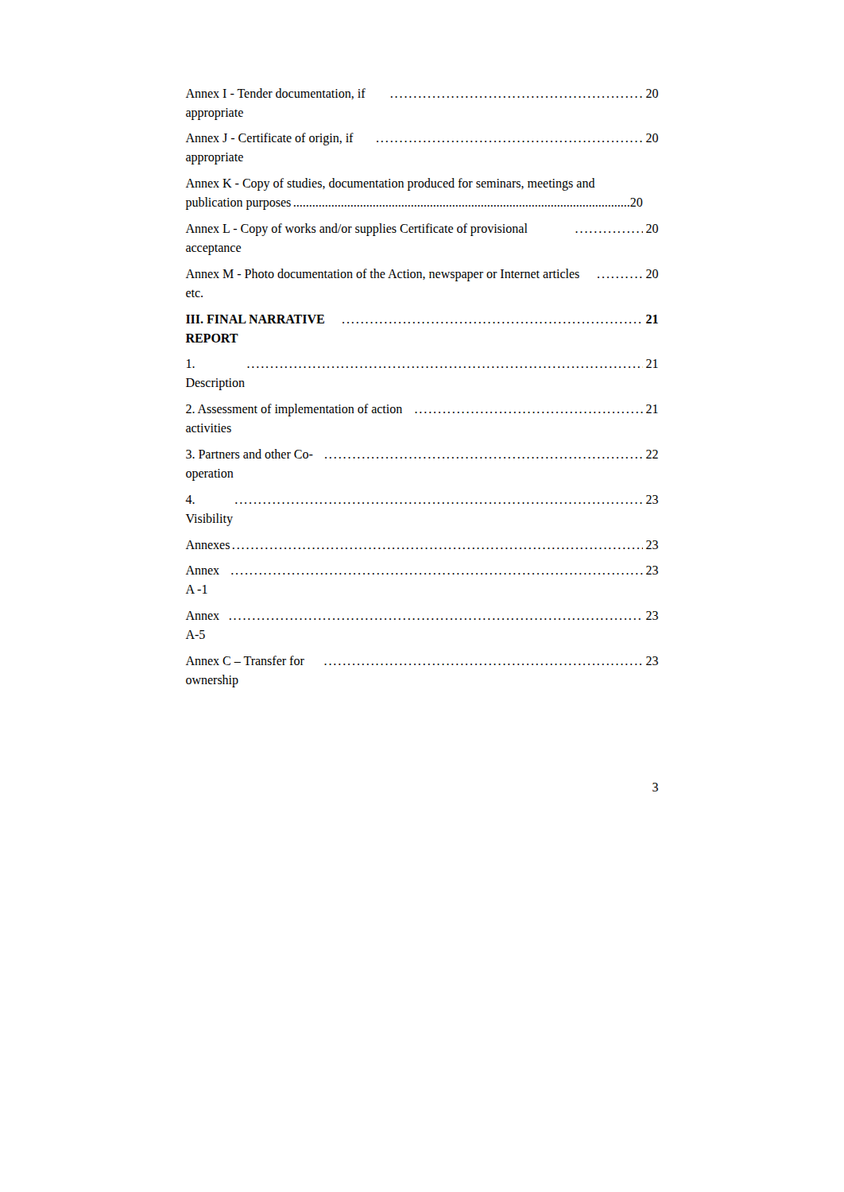Annex I - Tender documentation, if appropriate ................................................................ 20
Annex J - Certificate of origin, if appropriate ..................................................................... 20
Annex K - Copy of studies, documentation produced for seminars, meetings and
publication purposes .......................................................................................................... 20
Annex L - Copy of works and/or supplies Certificate of provisional acceptance ............... 20
Annex M - Photo documentation of the Action, newspaper or Internet articles etc. .......... 20
III. FINAL NARRATIVE REPORT ................................................................................. 21
1. Description ................................................................................................................. 21
2. Assessment of implementation of action activities ......................................................... 21
3. Partners and other Co-operation ....................................................................................... 22
4. Visibility .................................................................................................................... 23
Annexes ............................................................................................................................. 23
Annex A -1 ....................................................................................................................... 23
Annex A-5 ........................................................................................................................ 23
Annex C – Transfer for ownership ....................................................................................... 23
3